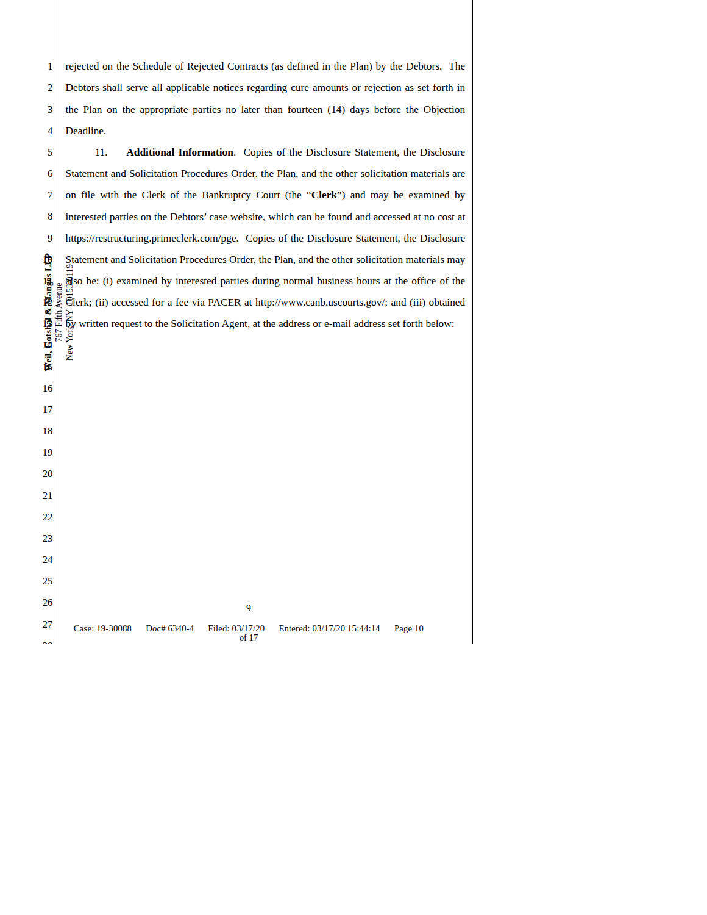1
2
3
4
5
6
7
8
9
10
11
12
13
14
15
16
17
18
19
20
21
22
23
24
25
26
27
28
Weil, Gotshal & Manges LLP
767 Fifth Avenue
New York, NY 10153-0119
rejected on the Schedule of Rejected Contracts (as defined in the Plan) by the Debtors. The Debtors shall serve all applicable notices regarding cure amounts or rejection as set forth in the Plan on the appropriate parties no later than fourteen (14) days before the Objection Deadline.
11. Additional Information. Copies of the Disclosure Statement, the Disclosure Statement and Solicitation Procedures Order, the Plan, and the other solicitation materials are on file with the Clerk of the Bankruptcy Court (the “Clerk”) and may be examined by interested parties on the Debtors’ case website, which can be found and accessed at no cost at https://restructuring.primeclerk.com/pge. Copies of the Disclosure Statement, the Disclosure Statement and Solicitation Procedures Order, the Plan, and the other solicitation materials may also be: (i) examined by interested parties during normal business hours at the office of the Clerk; (ii) accessed for a fee via PACER at http://www.canb.uscourts.gov/; and (iii) obtained by written request to the Solicitation Agent, at the address or e-mail address set forth below:
9
Case: 19-30088 Doc# 6340-4 Filed: 03/17/20 Entered: 03/17/20 15:44:14 Page 10
of 17